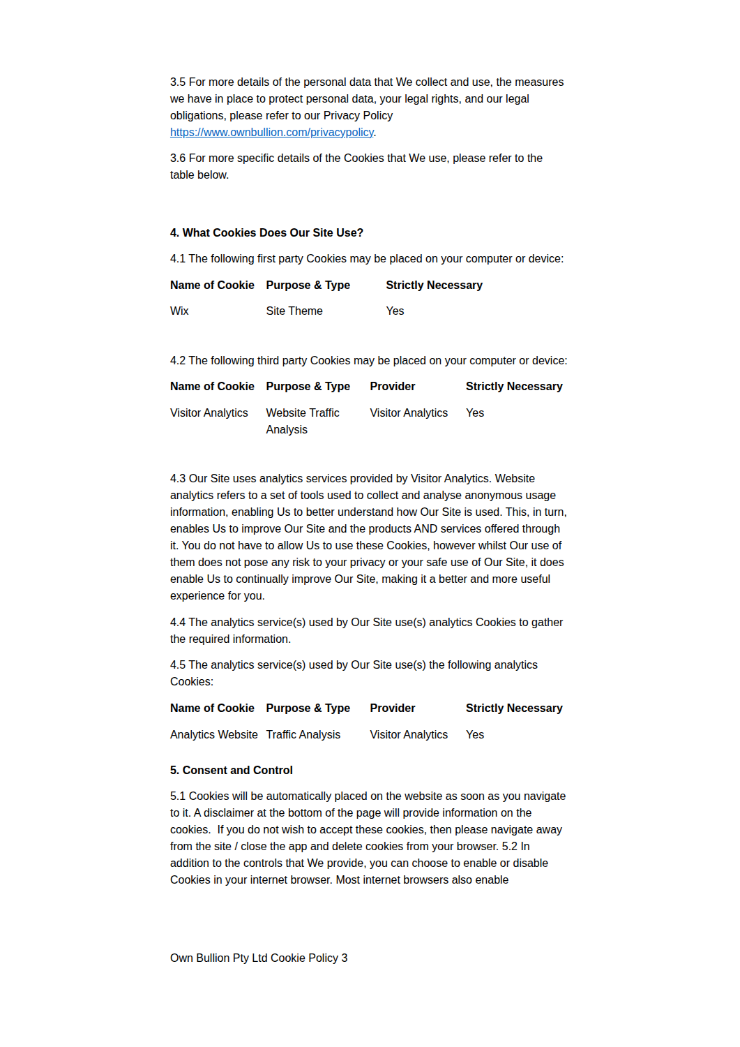3.5 For more details of the personal data that We collect and use, the measures we have in place to protect personal data, your legal rights, and our legal obligations, please refer to our Privacy Policy https://www.ownbullion.com/privacypolicy.
3.6 For more specific details of the Cookies that We use, please refer to the table below.
4. What Cookies Does Our Site Use?
4.1 The following first party Cookies may be placed on your computer or device:
| Name of Cookie | Purpose & Type | Strictly Necessary |
| --- | --- | --- |
| Wix | Site Theme | Yes |
4.2 The following third party Cookies may be placed on your computer or device:
| Name of Cookie | Purpose & Type | Provider | Strictly Necessary |
| --- | --- | --- | --- |
| Visitor Analytics | Website Traffic Analysis | Visitor Analytics | Yes |
4.3 Our Site uses analytics services provided by Visitor Analytics. Website analytics refers to a set of tools used to collect and analyse anonymous usage information, enabling Us to better understand how Our Site is used. This, in turn, enables Us to improve Our Site and the products AND services offered through it. You do not have to allow Us to use these Cookies, however whilst Our use of them does not pose any risk to your privacy or your safe use of Our Site, it does enable Us to continually improve Our Site, making it a better and more useful experience for you.
4.4 The analytics service(s) used by Our Site use(s) analytics Cookies to gather the required information.
4.5 The analytics service(s) used by Our Site use(s) the following analytics Cookies:
| Name of Cookie | Purpose & Type | Provider | Strictly Necessary |
| --- | --- | --- | --- |
| Analytics Website | Traffic Analysis | Visitor Analytics | Yes |
5. Consent and Control
5.1 Cookies will be automatically placed on the website as soon as you navigate to it. A disclaimer at the bottom of the page will provide information on the cookies. If you do not wish to accept these cookies, then please navigate away from the site / close the app and delete cookies from your browser. 5.2 In addition to the controls that We provide, you can choose to enable or disable Cookies in your internet browser. Most internet browsers also enable
Own Bullion Pty Ltd Cookie Policy 3